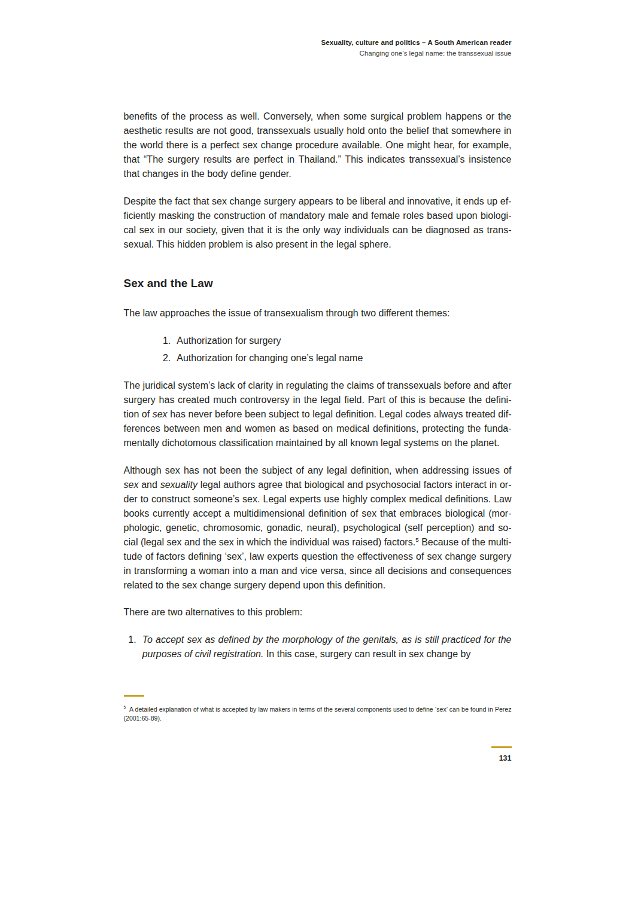Sexuality, culture and politics – A South American reader
Changing one’s legal name: the transsexual issue
benefits of the process as well. Conversely, when some surgical problem happens or the aesthetic results are not good, transsexuals usually hold onto the belief that somewhere in the world there is a perfect sex change procedure available. One might hear, for example, that “The surgery results are perfect in Thailand.” This indicates transsexual’s insistence that changes in the body define gender.
Despite the fact that sex change surgery appears to be liberal and innovative, it ends up efficiently masking the construction of mandatory male and female roles based upon biological sex in our society, given that it is the only way individuals can be diagnosed as transsexual. This hidden problem is also present in the legal sphere.
Sex and the Law
The law approaches the issue of transexualism through two different themes:
Authorization for surgery
Authorization for changing one’s legal name
The juridical system’s lack of clarity in regulating the claims of transsexuals before and after surgery has created much controversy in the legal field. Part of this is because the definition of sex has never before been subject to legal definition. Legal codes always treated differences between men and women as based on medical definitions, protecting the fundamentally dichotomous classification maintained by all known legal systems on the planet.
Although sex has not been the subject of any legal definition, when addressing issues of sex and sexuality legal authors agree that biological and psychosocial factors interact in order to construct someone’s sex. Legal experts use highly complex medical definitions. Law books currently accept a multidimensional definition of sex that embraces biological (morphologic, genetic, chromosomic, gonadic, neural), psychological (self perception) and social (legal sex and the sex in which the individual was raised) factors.5 Because of the multitude of factors defining ‘sex’, law experts question the effectiveness of sex change surgery in transforming a woman into a man and vice versa, since all decisions and consequences related to the sex change surgery depend upon this definition.
There are two alternatives to this problem:
To accept sex as defined by the morphology of the genitals, as is still practiced for the purposes of civil registration. In this case, surgery can result in sex change by
5 A detailed explanation of what is accepted by law makers in terms of the several components used to define ‘sex’ can be found in Perez (2001:65-89).
131